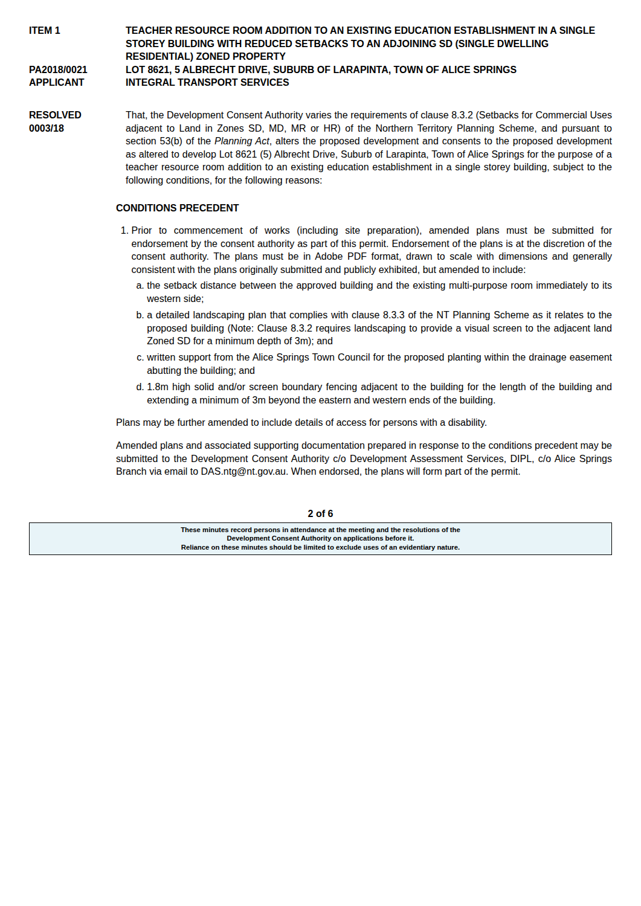ITEM 1
TEACHER RESOURCE ROOM ADDITION TO AN EXISTING EDUCATION ESTABLISHMENT IN A SINGLE STOREY BUILDING WITH REDUCED SETBACKS TO AN ADJOINING SD (SINGLE DWELLING RESIDENTIAL) ZONED PROPERTY
PA2018/0021
LOT 8621, 5 ALBRECHT DRIVE, SUBURB OF LARAPINTA, TOWN OF ALICE SPRINGS
APPLICANT
INTEGRAL TRANSPORT SERVICES
RESOLVED
0003/18
That, the Development Consent Authority varies the requirements of clause 8.3.2 (Setbacks for Commercial Uses adjacent to Land in Zones SD, MD, MR or HR) of the Northern Territory Planning Scheme, and pursuant to section 53(b) of the Planning Act, alters the proposed development and consents to the proposed development as altered to develop Lot 8621 (5) Albrecht Drive, Suburb of Larapinta, Town of Alice Springs for the purpose of a teacher resource room addition to an existing education establishment in a single storey building, subject to the following conditions, for the following reasons:
Conditions Precedent
Prior to commencement of works (including site preparation), amended plans must be submitted for endorsement by the consent authority as part of this permit. Endorsement of the plans is at the discretion of the consent authority. The plans must be in Adobe PDF format, drawn to scale with dimensions and generally consistent with the plans originally submitted and publicly exhibited, but amended to include:
the setback distance between the approved building and the existing multi-purpose room immediately to its western side;
a detailed landscaping plan that complies with clause 8.3.3 of the NT Planning Scheme as it relates to the proposed building (Note: Clause 8.3.2 requires landscaping to provide a visual screen to the adjacent land Zoned SD for a minimum depth of 3m); and
written support from the Alice Springs Town Council for the proposed planting within the drainage easement abutting the building; and
1.8m high solid and/or screen boundary fencing adjacent to the building for the length of the building and extending a minimum of 3m beyond the eastern and western ends of the building.
Plans may be further amended to include details of access for persons with a disability.
Amended plans and associated supporting documentation prepared in response to the conditions precedent may be submitted to the Development Consent Authority c/o Development Assessment Services, DIPL, c/o Alice Springs Branch via email to DAS.ntg@nt.gov.au. When endorsed, the plans will form part of the permit.
2 of 6
These minutes record persons in attendance at the meeting and the resolutions of the
Development Consent Authority on applications before it.
Reliance on these minutes should be limited to exclude uses of an evidentiary nature.